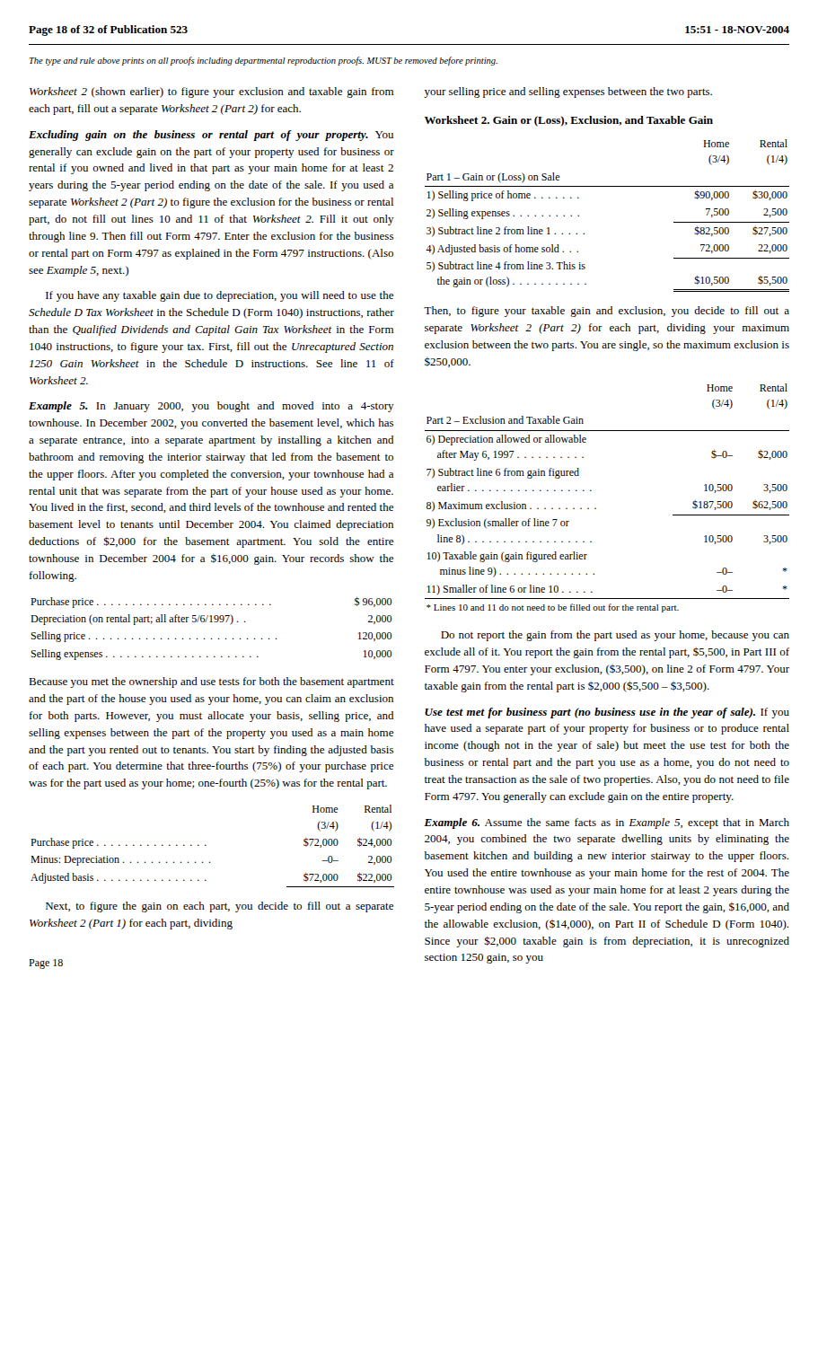Page 18 of 32 of Publication 523 15:51 - 18-NOV-2004
The type and rule above prints on all proofs including departmental reproduction proofs. MUST be removed before printing.
Worksheet 2 (shown earlier) to figure your exclusion and taxable gain from each part, fill out a separate Worksheet 2 (Part 2) for each.
Excluding gain on the business or rental part of your property. You generally can exclude gain on the part of your property used for business or rental if you owned and lived in that part as your main home for at least 2 years during the 5-year period ending on the date of the sale. If you used a separate Worksheet 2 (Part 2) to figure the exclusion for the business or rental part, do not fill out lines 10 and 11 of that Worksheet 2. Fill it out only through line 9. Then fill out Form 4797. Enter the exclusion for the business or rental part on Form 4797 as explained in the Form 4797 instructions. (Also see Example 5, next.)
If you have any taxable gain due to depreciation, you will need to use the Schedule D Tax Worksheet in the Schedule D (Form 1040) instructions, rather than the Qualified Dividends and Capital Gain Tax Worksheet in the Form 1040 instructions, to figure your tax. First, fill out the Unrecaptured Section 1250 Gain Worksheet in the Schedule D instructions. See line 11 of Worksheet 2.
Example 5. In January 2000, you bought and moved into a 4-story townhouse. In December 2002, you converted the basement level, which has a separate entrance, into a separate apartment by installing a kitchen and bathroom and removing the interior stairway that led from the basement to the upper floors. After you completed the conversion, your townhouse had a rental unit that was separate from the part of your house used as your home. You lived in the first, second, and third levels of the townhouse and rented the basement level to tenants until December 2004. You claimed depreciation deductions of $2,000 for the basement apartment. You sold the entire townhouse in December 2004 for a $16,000 gain. Your records show the following.
| Purchase price . . . . . . . . . . . . . . . . . . . . . . . . . | $ 96,000 |
| Depreciation (on rental part; all after 5/6/1997) . . | 2,000 |
| Selling price . . . . . . . . . . . . . . . . . . . . . . . . . . . | 120,000 |
| Selling expenses . . . . . . . . . . . . . . . . . . . . . . | 10,000 |
Because you met the ownership and use tests for both the basement apartment and the part of the house you used as your home, you can claim an exclusion for both parts. However, you must allocate your basis, selling price, and selling expenses between the part of the property you used as a main home and the part you rented out to tenants. You start by finding the adjusted basis of each part. You determine that three-fourths (75%) of your purchase price was for the part used as your home; one-fourth (25%) was for the rental part.
| | Home (3/4) | Rental (1/4) |
| Purchase price . . . . . . . . . . . . . . . . | $72,000 | $24,000 |
| Minus: Depreciation . . . . . . . . . . . . . | –0– | 2,000 |
| Adjusted basis . . . . . . . . . . . . . . . . | $72,000 | $22,000 |
Next, to figure the gain on each part, you decide to fill out a separate Worksheet 2 (Part 1) for each part, dividing
Page 18
your selling price and selling expenses between the two parts.
Worksheet 2. Gain or (Loss), Exclusion, and Taxable Gain
| | Home (3/4) | Rental (1/4) |
| Part 1 – Gain or (Loss) on Sale |
| 1) Selling price of home . . . . . . . | $90,000 | $30,000 |
| 2) Selling expenses . . . . . . . . . . | 7,500 | 2,500 |
| 3) Subtract line 2 from line 1 . . . . . | $82,500 | $27,500 |
| 4) Adjusted basis of home sold . . . | 72,000 | 22,000 |
| 5) Subtract line 4 from line 3. This is the gain or (loss) . . . . . . . . . . . | $10,500 | $5,500 |
Then, to figure your taxable gain and exclusion, you decide to fill out a separate Worksheet 2 (Part 2) for each part, dividing your maximum exclusion between the two parts. You are single, so the maximum exclusion is $250,000.
| | Home (3/4) | Rental (1/4) |
| Part 2 – Exclusion and Taxable Gain |
| 6) Depreciation allowed or allowable after May 6, 1997 . . . . . . . . . . | $–0– | $2,000 |
| 7) Subtract line 6 from gain figured earlier . . . . . . . . . . . . . . . . . . | 10,500 | 3,500 |
| 8) Maximum exclusion . . . . . . . . . . | $187,500 | $62,500 |
| 9) Exclusion (smaller of line 7 or line 8) . . . . . . . . . . . . . . . . . . | 10,500 | 3,500 |
| 10) Taxable gain (gain figured earlier minus line 9) . . . . . . . . . . . . . . | –0– | * |
| 11) Smaller of line 6 or line 10 . . . . . | –0– | * |
| * Lines 10 and 11 do not need to be filled out for the rental part. |
Do not report the gain from the part used as your home, because you can exclude all of it. You report the gain from the rental part, $5,500, in Part III of Form 4797. You enter your exclusion, ($3,500), on line 2 of Form 4797. Your taxable gain from the rental part is $2,000 ($5,500 – $3,500).
Use test met for business part (no business use in the year of sale). If you have used a separate part of your property for business or to produce rental income (though not in the year of sale) but meet the use test for both the business or rental part and the part you use as a home, you do not need to treat the transaction as the sale of two properties. Also, you do not need to file Form 4797. You generally can exclude gain on the entire property.
Example 6. Assume the same facts as in Example 5, except that in March 2004, you combined the two separate dwelling units by eliminating the basement kitchen and building a new interior stairway to the upper floors. You used the entire townhouse as your main home for the rest of 2004. The entire townhouse was used as your main home for at least 2 years during the 5-year period ending on the date of the sale. You report the gain, $16,000, and the allowable exclusion, ($14,000), on Part II of Schedule D (Form 1040). Since your $2,000 taxable gain is from depreciation, it is unrecognized section 1250 gain, so you